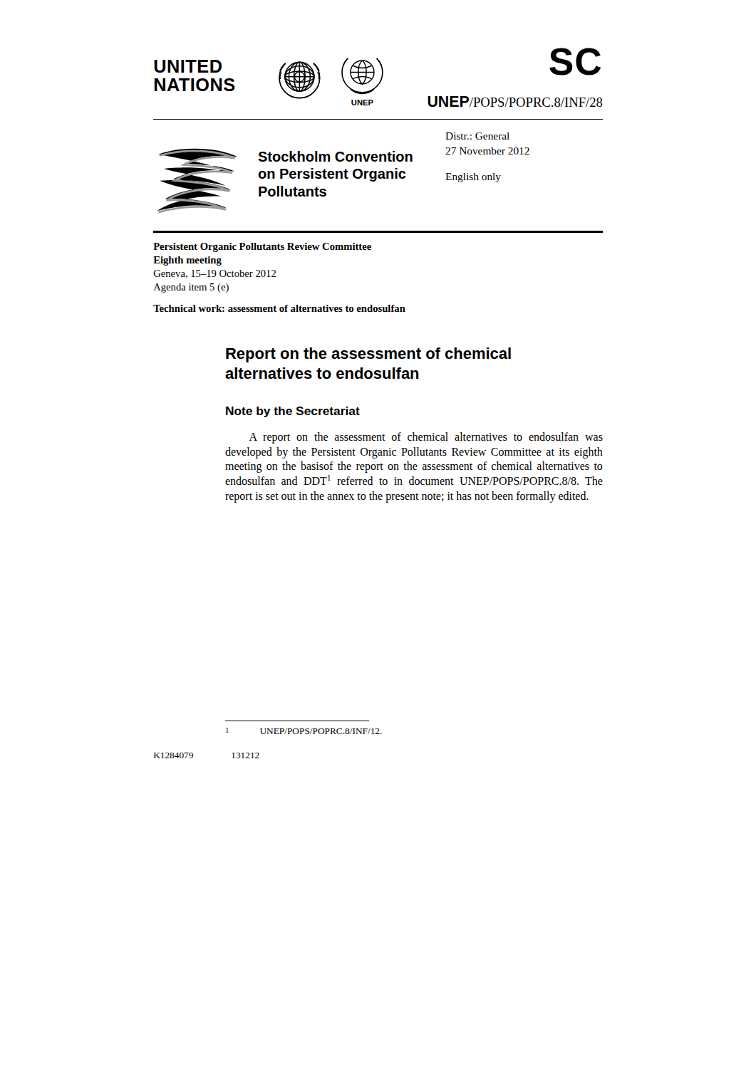UNITED
NATIONS
UNEP
SC
UNEP/POPS/POPRC.8/INF/28
Stockholm Convention
on Persistent Organic
Pollutants
Distr.: General
27 November 2012
English only
Persistent Organic Pollutants Review Committee
Eighth meeting
Geneva, 15–19 October 2012
Agenda item 5 (e)
Technical work: assessment of alternatives to endosulfan
Report on the assessment of chemical alternatives to endosulfan
Note by the Secretariat
A report on the assessment of chemical alternatives to endosulfan was developed by the Persistent Organic Pollutants Review Committee at its eighth meeting on the basisof the report on the assessment of chemical alternatives to endosulfan and DDT1 referred to in document UNEP/POPS/POPRC.8/8. The report is set out in the annex to the present note; it has not been formally edited.
1 UNEP/POPS/POPRC.8/INF/12.
K1284079 131212